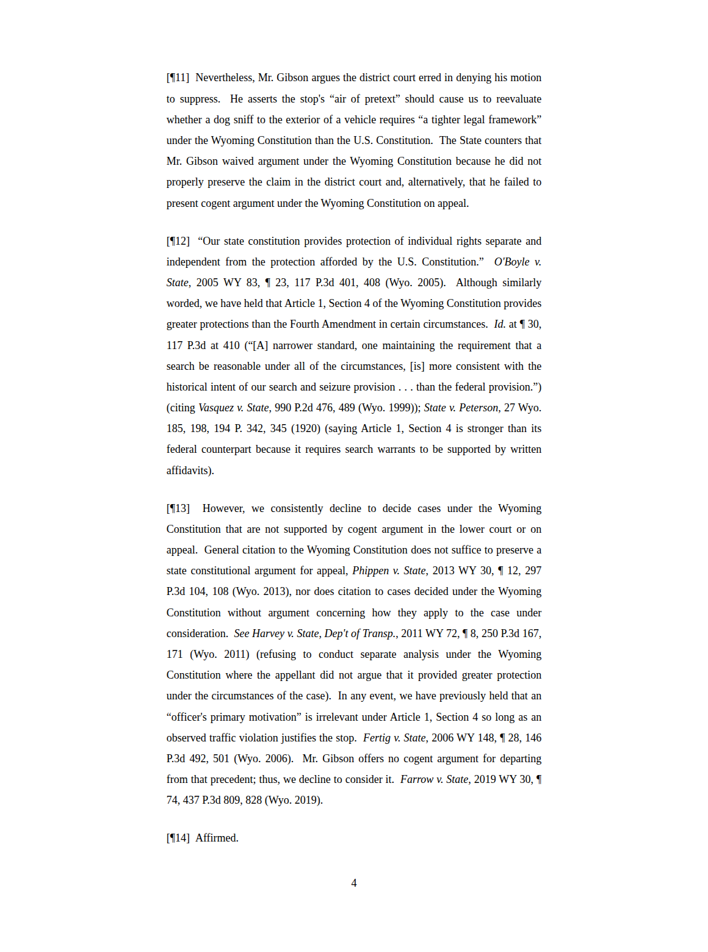[¶11] Nevertheless, Mr. Gibson argues the district court erred in denying his motion to suppress. He asserts the stop's “air of pretext” should cause us to reevaluate whether a dog sniff to the exterior of a vehicle requires “a tighter legal framework” under the Wyoming Constitution than the U.S. Constitution. The State counters that Mr. Gibson waived argument under the Wyoming Constitution because he did not properly preserve the claim in the district court and, alternatively, that he failed to present cogent argument under the Wyoming Constitution on appeal.
[¶12] “Our state constitution provides protection of individual rights separate and independent from the protection afforded by the U.S. Constitution.” O'Boyle v. State, 2005 WY 83, ¶ 23, 117 P.3d 401, 408 (Wyo. 2005). Although similarly worded, we have held that Article 1, Section 4 of the Wyoming Constitution provides greater protections than the Fourth Amendment in certain circumstances. Id. at ¶ 30, 117 P.3d at 410 (“[A] narrower standard, one maintaining the requirement that a search be reasonable under all of the circumstances, [is] more consistent with the historical intent of our search and seizure provision . . . than the federal provision.”) (citing Vasquez v. State, 990 P.2d 476, 489 (Wyo. 1999)); State v. Peterson, 27 Wyo. 185, 198, 194 P. 342, 345 (1920) (saying Article 1, Section 4 is stronger than its federal counterpart because it requires search warrants to be supported by written affidavits).
[¶13] However, we consistently decline to decide cases under the Wyoming Constitution that are not supported by cogent argument in the lower court or on appeal. General citation to the Wyoming Constitution does not suffice to preserve a state constitutional argument for appeal, Phippen v. State, 2013 WY 30, ¶ 12, 297 P.3d 104, 108 (Wyo. 2013), nor does citation to cases decided under the Wyoming Constitution without argument concerning how they apply to the case under consideration. See Harvey v. State, Dep't of Transp., 2011 WY 72, ¶ 8, 250 P.3d 167, 171 (Wyo. 2011) (refusing to conduct separate analysis under the Wyoming Constitution where the appellant did not argue that it provided greater protection under the circumstances of the case). In any event, we have previously held that an “officer's primary motivation” is irrelevant under Article 1, Section 4 so long as an observed traffic violation justifies the stop. Fertig v. State, 2006 WY 148, ¶ 28, 146 P.3d 492, 501 (Wyo. 2006). Mr. Gibson offers no cogent argument for departing from that precedent; thus, we decline to consider it. Farrow v. State, 2019 WY 30, ¶ 74, 437 P.3d 809, 828 (Wyo. 2019).
[¶14] Affirmed.
4